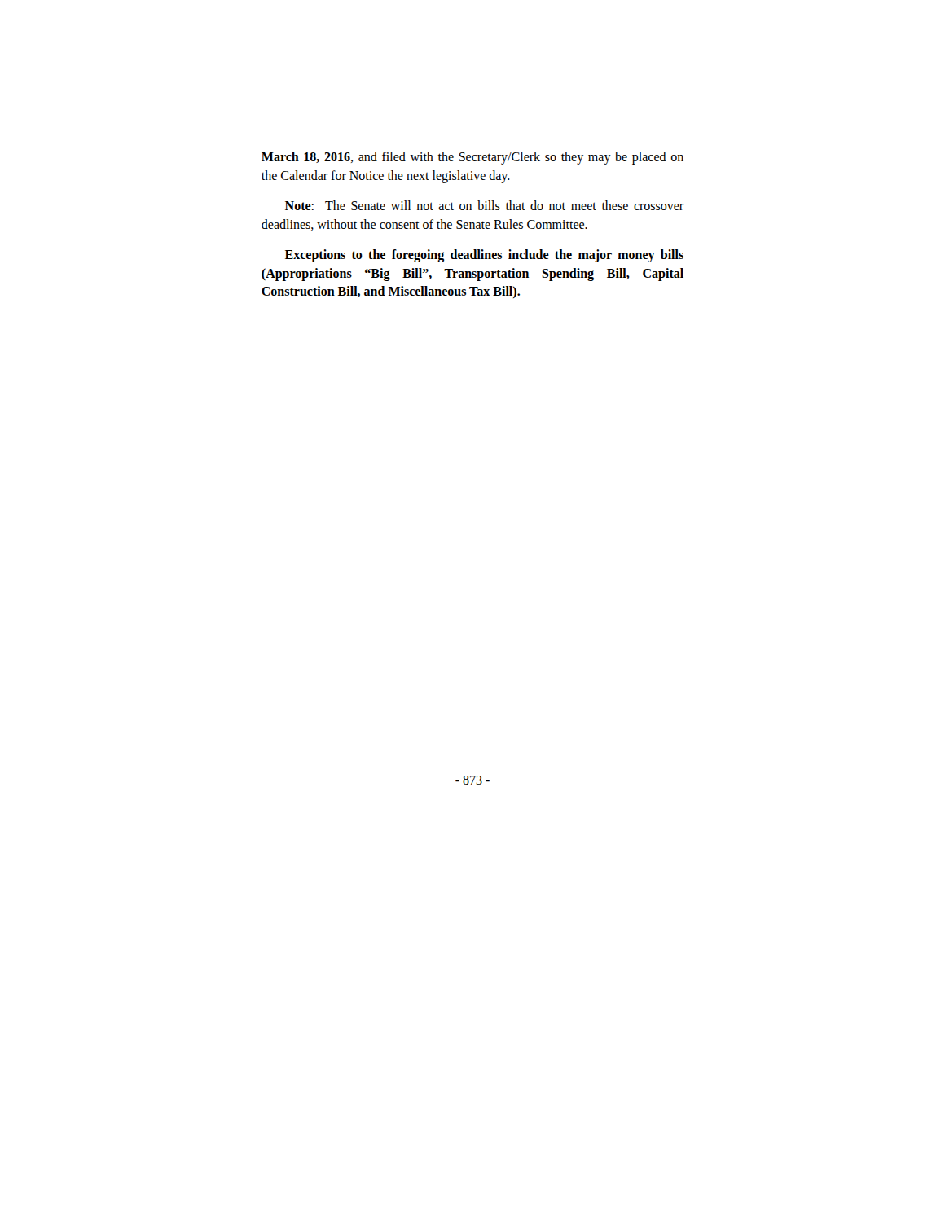March 18, 2016, and filed with the Secretary/Clerk so they may be placed on the Calendar for Notice the next legislative day.
Note: The Senate will not act on bills that do not meet these crossover deadlines, without the consent of the Senate Rules Committee.
Exceptions to the foregoing deadlines include the major money bills (Appropriations “Big Bill”, Transportation Spending Bill, Capital Construction Bill, and Miscellaneous Tax Bill).
- 873 -